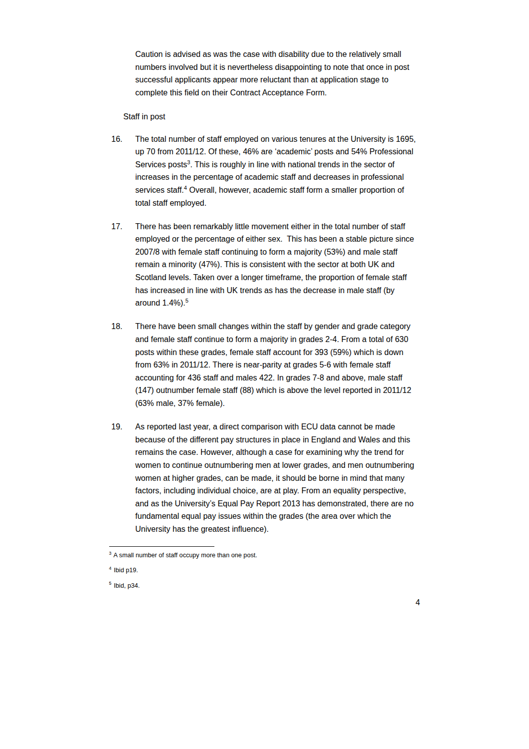Caution is advised as was the case with disability due to the relatively small numbers involved but it is nevertheless disappointing to note that once in post successful applicants appear more reluctant than at application stage to complete this field on their Contract Acceptance Form.
Staff in post
The total number of staff employed on various tenures at the University is 1695, up 70 from 2011/12. Of these, 46% are ‘academic’ posts and 54% Professional Services posts3. This is roughly in line with national trends in the sector of increases in the percentage of academic staff and decreases in professional services staff.4 Overall, however, academic staff form a smaller proportion of total staff employed.
There has been remarkably little movement either in the total number of staff employed or the percentage of either sex. This has been a stable picture since 2007/8 with female staff continuing to form a majority (53%) and male staff remain a minority (47%). This is consistent with the sector at both UK and Scotland levels. Taken over a longer timeframe, the proportion of female staff has increased in line with UK trends as has the decrease in male staff (by around 1.4%).5
There have been small changes within the staff by gender and grade category and female staff continue to form a majority in grades 2-4. From a total of 630 posts within these grades, female staff account for 393 (59%) which is down from 63% in 2011/12. There is near-parity at grades 5-6 with female staff accounting for 436 staff and males 422. In grades 7-8 and above, male staff (147) outnumber female staff (88) which is above the level reported in 2011/12 (63% male, 37% female).
As reported last year, a direct comparison with ECU data cannot be made because of the different pay structures in place in England and Wales and this remains the case. However, although a case for examining why the trend for women to continue outnumbering men at lower grades, and men outnumbering women at higher grades, can be made, it should be borne in mind that many factors, including individual choice, are at play. From an equality perspective, and as the University’s Equal Pay Report 2013 has demonstrated, there are no fundamental equal pay issues within the grades (the area over which the University has the greatest influence).
3 A small number of staff occupy more than one post.
4 Ibid p19.
5 Ibid, p34.
4